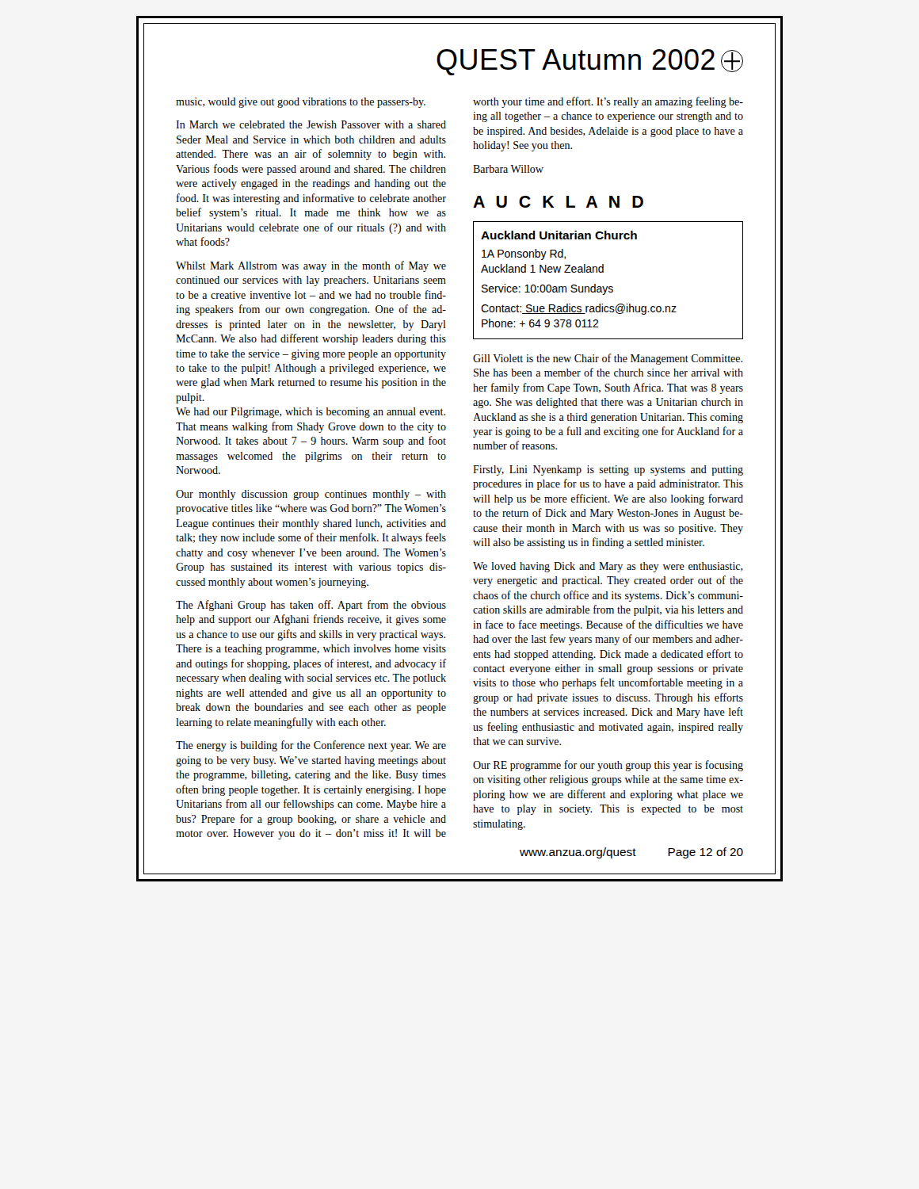QUEST Autumn 2002
music, would give out good vibrations to the passers-by.
In March we celebrated the Jewish Passover with a shared Seder Meal and Service in which both children and adults attended. There was an air of solemnity to begin with. Various foods were passed around and shared. The children were actively engaged in the readings and handing out the food. It was interesting and informative to celebrate another belief system’s ritual. It made me think how we as Unitarians would celebrate one of our rituals (?) and with what foods?
Whilst Mark Allstrom was away in the month of May we continued our services with lay preachers. Unitarians seem to be a creative inventive lot – and we had no trouble finding speakers from our own congregation. One of the addresses is printed later on in the newsletter, by Daryl McCann. We also had different worship leaders during this time to take the service – giving more people an opportunity to take to the pulpit! Although a privileged experience, we were glad when Mark returned to resume his position in the pulpit.
We had our Pilgrimage, which is becoming an annual event. That means walking from Shady Grove down to the city to Norwood. It takes about 7 – 9 hours. Warm soup and foot massages welcomed the pilgrims on their return to Norwood.
Our monthly discussion group continues monthly – with provocative titles like “where was God born?” The Women’s League continues their monthly shared lunch, activities and talk; they now include some of their menfolk. It always feels chatty and cosy whenever I’ve been around. The Women’s Group has sustained its interest with various topics discussed monthly about women’s journeying.
The Afghani Group has taken off. Apart from the obvious help and support our Afghani friends receive, it gives some us a chance to use our gifts and skills in very practical ways. There is a teaching programme, which involves home visits and outings for shopping, places of interest, and advocacy if necessary when dealing with social services etc. The potluck nights are well attended and give us all an opportunity to break down the boundaries and see each other as people learning to relate meaningfully with each other.
The energy is building for the Conference next year. We are going to be very busy. We’ve started having meetings about the programme, billeting, catering and the like. Busy times often bring people together. It is certainly energising. I hope Unitarians from all our fellowships can come. Maybe hire a bus? Prepare for a group booking, or share a vehicle and motor over. However you do it – don’t miss it! It will be worth your time and effort. It’s really an amazing feeling being all together – a chance to experience our strength and to be inspired. And besides, Adelaide is a good place to have a holiday! See you then.
Barbara Willow
A U C K L A N D
Auckland Unitarian Church 1A Ponsonby Rd, Auckland 1 New Zealand Service: 10:00am Sundays Contact: Sue Radics radics@ihug.co.nz Phone: + 64 9 378 0112
Gill Violett is the new Chair of the Management Committee. She has been a member of the church since her arrival with her family from Cape Town, South Africa. That was 8 years ago. She was delighted that there was a Unitarian church in Auckland as she is a third generation Unitarian. This coming year is going to be a full and exciting one for Auckland for a number of reasons.
Firstly, Lini Nyenkamp is setting up systems and putting procedures in place for us to have a paid administrator. This will help us be more efficient. We are also looking forward to the return of Dick and Mary Weston-Jones in August because their month in March with us was so positive. They will also be assisting us in finding a settled minister.
We loved having Dick and Mary as they were enthusiastic, very energetic and practical. They created order out of the chaos of the church office and its systems. Dick’s communication skills are admirable from the pulpit, via his letters and in face to face meetings. Because of the difficulties we have had over the last few years many of our members and adherents had stopped attending. Dick made a dedicated effort to contact everyone either in small group sessions or private visits to those who perhaps felt uncomfortable meeting in a group or had private issues to discuss. Through his efforts the numbers at services increased. Dick and Mary have left us feeling enthusiastic and motivated again, inspired really that we can survive.
Our RE programme for our youth group this year is focusing on visiting other religious groups while at the same time exploring how we are different and exploring what place we have to play in society. This is expected to be most stimulating.
www.anzua.org/quest Page 12 of 20